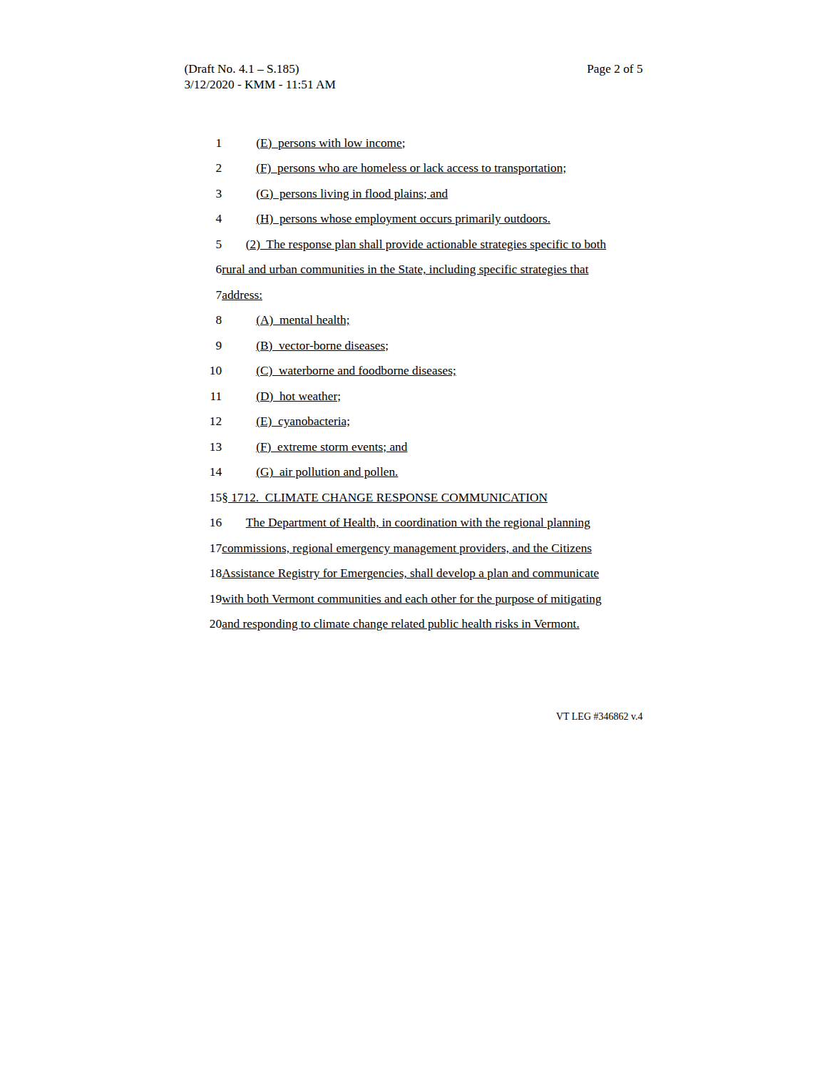(Draft No. 4.1 – S.185)
3/12/2020 - KMM - 11:51 AM
Page 2 of 5
| 1 | (E) persons with low income; |
| 2 | (F) persons who are homeless or lack access to transportation; |
| 3 | (G) persons living in flood plains; and |
| 4 | (H) persons whose employment occurs primarily outdoors. |
| 5 | (2) The response plan shall provide actionable strategies specific to both |
| 6 | rural and urban communities in the State, including specific strategies that |
| 7 | address: |
| 8 | (A) mental health; |
| 9 | (B) vector-borne diseases; |
| 10 | (C) waterborne and foodborne diseases; |
| 11 | (D) hot weather; |
| 12 | (E) cyanobacteria; |
| 13 | (F) extreme storm events; and |
| 14 | (G) air pollution and pollen. |
| 15 | § 1712. CLIMATE CHANGE RESPONSE COMMUNICATION |
| 16 | The Department of Health, in coordination with the regional planning |
| 17 | commissions, regional emergency management providers, and the Citizens |
| 18 | Assistance Registry for Emergencies, shall develop a plan and communicate |
| 19 | with both Vermont communities and each other for the purpose of mitigating |
| 20 | and responding to climate change related public health risks in Vermont. |
VT LEG #346862 v.4